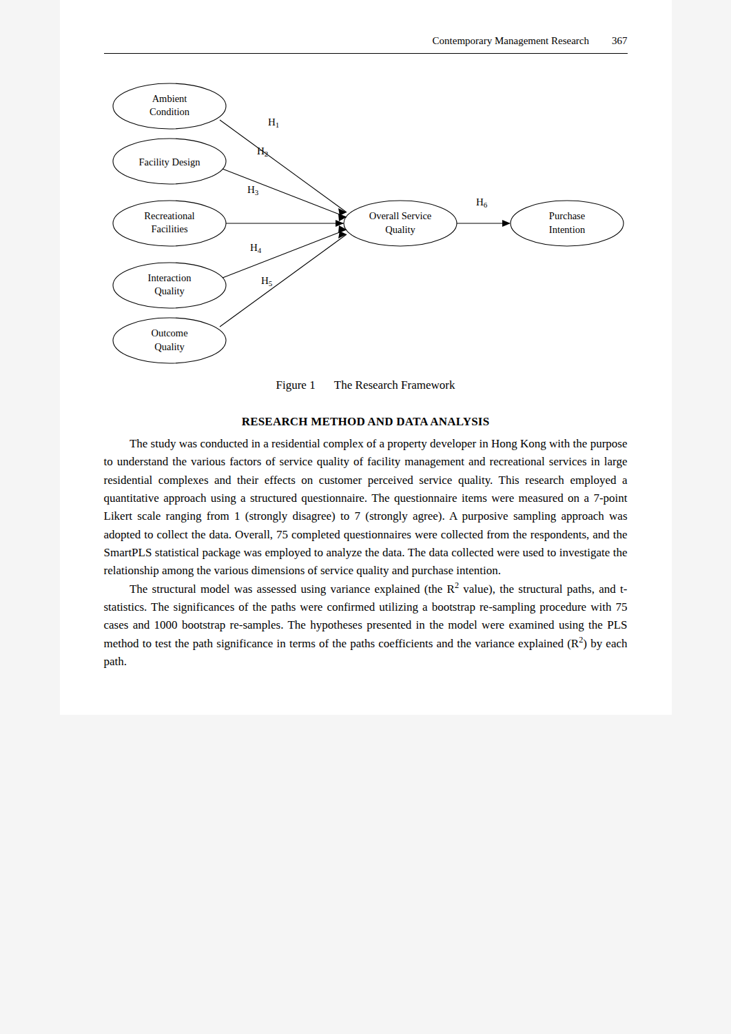Contemporary Management Research367
Ambient Condition Facility Design Recreational Facilities Interaction Quality Outcome Quality Overall Service Quality Purchase Intention H1 H2 H3 H4 H5 H6
Figure 1 The Research Framework
RESEARCH METHOD AND DATA ANALYSIS
The study was conducted in a residential complex of a property developer in Hong Kong with the purpose to understand the various factors of service quality of facility management and recreational services in large residential complexes and their effects on customer perceived service quality. This research employed a quantitative approach using a structured questionnaire. The questionnaire items were measured on a 7-point Likert scale ranging from 1 (strongly disagree) to 7 (strongly agree). A purposive sampling approach was adopted to collect the data. Overall, 75 completed questionnaires were collected from the respondents, and the SmartPLS statistical package was employed to analyze the data. The data collected were used to investigate the relationship among the various dimensions of service quality and purchase intention.
The structural model was assessed using variance explained (the R2 value), the structural paths, and t-statistics. The significances of the paths were confirmed utilizing a bootstrap re-sampling procedure with 75 cases and 1000 bootstrap re-samples. The hypotheses presented in the model were examined using the PLS method to test the path significance in terms of the paths coefficients and the variance explained (R2) by each path.